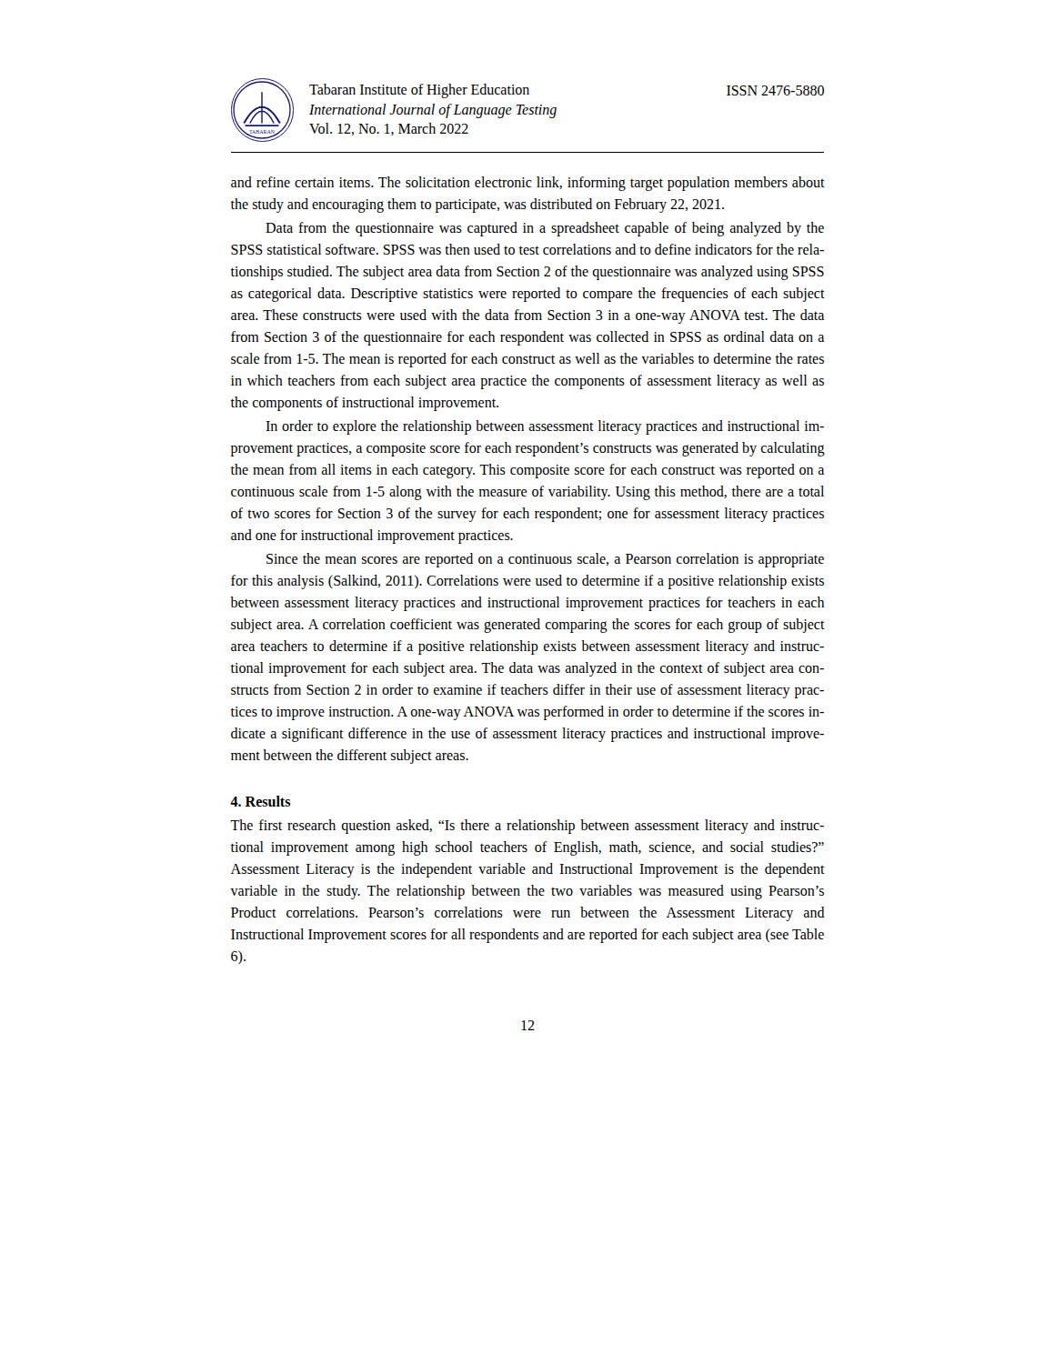TABARAN
ISSN 2476-5880
Tabaran Institute of Higher Education
International Journal of Language Testing
Vol. 12, No. 1, March 2022
and refine certain items. The solicitation electronic link, informing target population members about the study and encouraging them to participate, was distributed on February 22, 2021.
Data from the questionnaire was captured in a spreadsheet capable of being analyzed by the SPSS statistical software. SPSS was then used to test correlations and to define indicators for the relationships studied. The subject area data from Section 2 of the questionnaire was analyzed using SPSS as categorical data. Descriptive statistics were reported to compare the frequencies of each subject area. These constructs were used with the data from Section 3 in a one-way ANOVA test. The data from Section 3 of the questionnaire for each respondent was collected in SPSS as ordinal data on a scale from 1-5. The mean is reported for each construct as well as the variables to determine the rates in which teachers from each subject area practice the components of assessment literacy as well as the components of instructional improvement.
In order to explore the relationship between assessment literacy practices and instructional improvement practices, a composite score for each respondent’s constructs was generated by calculating the mean from all items in each category. This composite score for each construct was reported on a continuous scale from 1-5 along with the measure of variability. Using this method, there are a total of two scores for Section 3 of the survey for each respondent; one for assessment literacy practices and one for instructional improvement practices.
Since the mean scores are reported on a continuous scale, a Pearson correlation is appropriate for this analysis (Salkind, 2011). Correlations were used to determine if a positive relationship exists between assessment literacy practices and instructional improvement practices for teachers in each subject area. A correlation coefficient was generated comparing the scores for each group of subject area teachers to determine if a positive relationship exists between assessment literacy and instructional improvement for each subject area. The data was analyzed in the context of subject area constructs from Section 2 in order to examine if teachers differ in their use of assessment literacy practices to improve instruction. A one-way ANOVA was performed in order to determine if the scores indicate a significant difference in the use of assessment literacy practices and instructional improvement between the different subject areas.
4. Results
The first research question asked, “Is there a relationship between assessment literacy and instructional improvement among high school teachers of English, math, science, and social studies?” Assessment Literacy is the independent variable and Instructional Improvement is the dependent variable in the study. The relationship between the two variables was measured using Pearson’s Product correlations. Pearson’s correlations were run between the Assessment Literacy and Instructional Improvement scores for all respondents and are reported for each subject area (see Table 6).
12